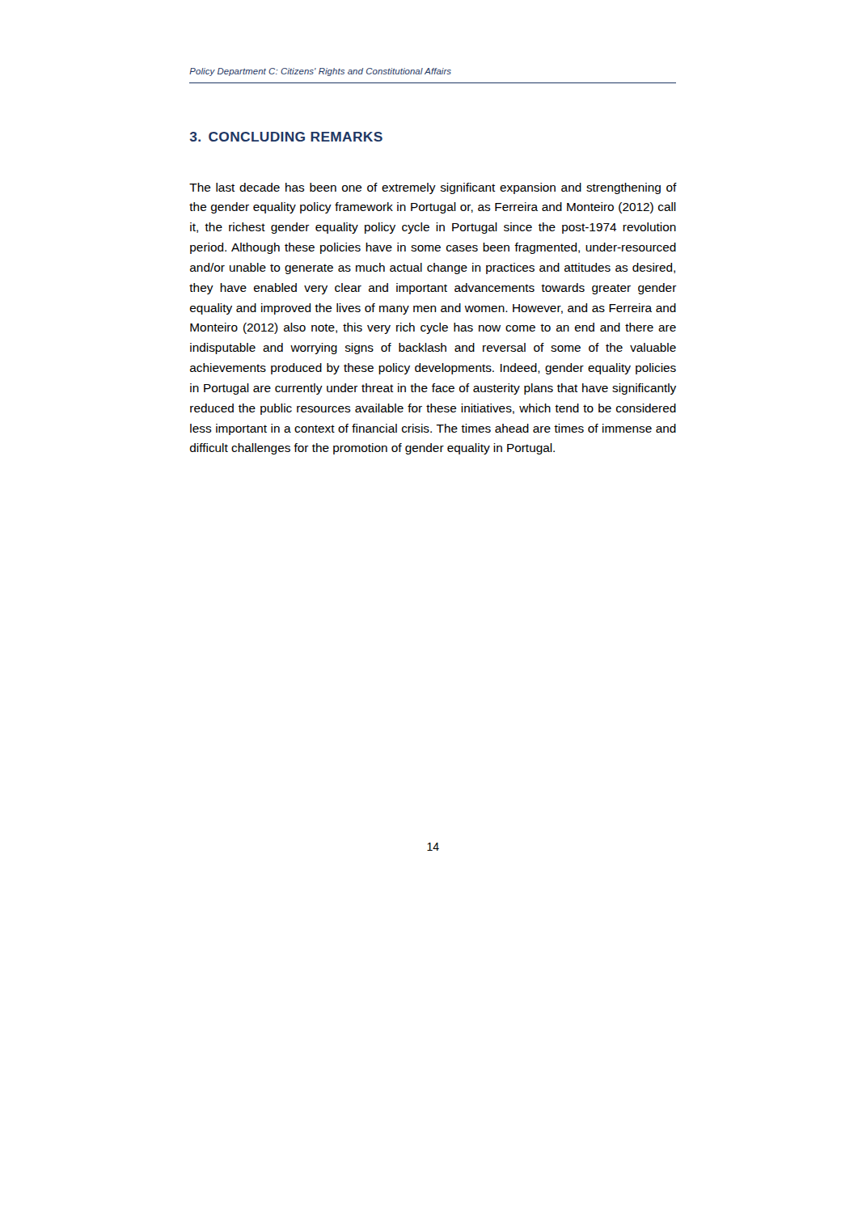Policy Department C: Citizens' Rights and Constitutional Affairs
3. CONCLUDING REMARKS
The last decade has been one of extremely significant expansion and strengthening of the gender equality policy framework in Portugal or, as Ferreira and Monteiro (2012) call it, the richest gender equality policy cycle in Portugal since the post-1974 revolution period. Although these policies have in some cases been fragmented, under-resourced and/or unable to generate as much actual change in practices and attitudes as desired, they have enabled very clear and important advancements towards greater gender equality and improved the lives of many men and women. However, and as Ferreira and Monteiro (2012) also note, this very rich cycle has now come to an end and there are indisputable and worrying signs of backlash and reversal of some of the valuable achievements produced by these policy developments. Indeed, gender equality policies in Portugal are currently under threat in the face of austerity plans that have significantly reduced the public resources available for these initiatives, which tend to be considered less important in a context of financial crisis. The times ahead are times of immense and difficult challenges for the promotion of gender equality in Portugal.
14